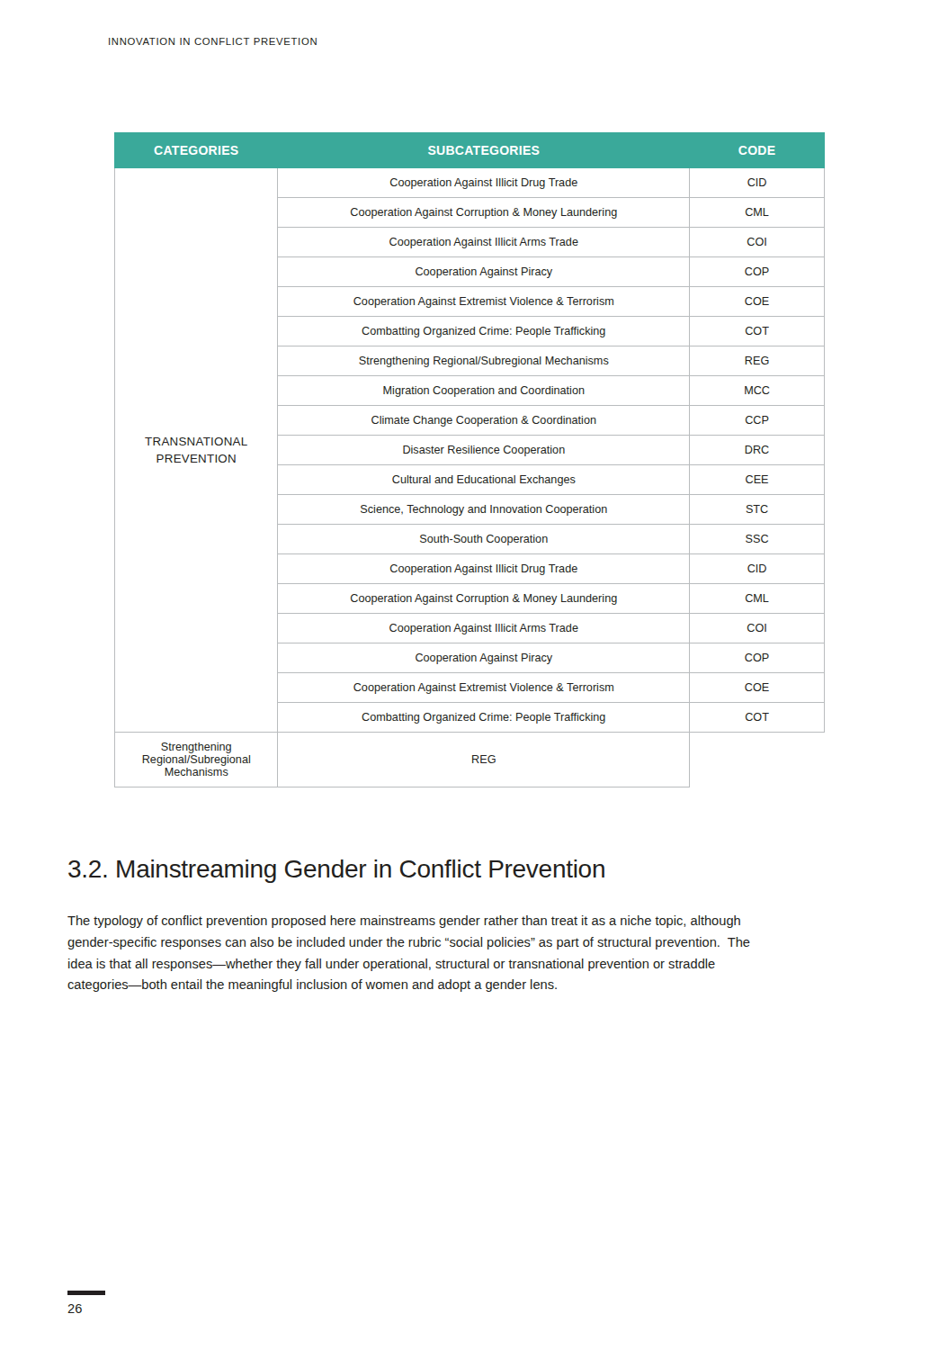INNOVATION IN CONFLICT PREVETION
| CATEGORIES | SUBCATEGORIES | CODE |
| --- | --- | --- |
| TRANSNATIONAL PREVENTION | Cooperation Against Illicit Drug Trade | CID |
| Cooperation Against Corruption & Money Laundering | CML |
| Cooperation Against Illicit Arms Trade | COI |
| Cooperation Against Piracy | COP |
| Cooperation Against Extremist Violence & Terrorism | COE |
| Combatting Organized Crime: People Trafficking | COT |
| Strengthening Regional/Subregional Mechanisms | REG |
| Migration Cooperation and Coordination | MCC |
| Climate Change Cooperation & Coordination | CCP |
| Disaster Resilience Cooperation | DRC |
| Cultural and Educational Exchanges | CEE |
| Science, Technology and Innovation Cooperation | STC |
| South-South Cooperation | SSC |
| Cooperation Against Illicit Drug Trade | CID |
| Cooperation Against Corruption & Money Laundering | CML |
| Cooperation Against Illicit Arms Trade | COI |
| Cooperation Against Piracy | COP |
| Cooperation Against Extremist Violence & Terrorism | COE |
| Combatting Organized Crime: People Trafficking | COT |
| Strengthening Regional/Subregional Mechanisms | REG |
3.2. Mainstreaming Gender in Conflict Prevention
The typology of conflict prevention proposed here mainstreams gender rather than treat it as a niche topic, although gender-specific responses can also be included under the rubric “social policies” as part of structural prevention. The idea is that all responses—whether they fall under operational, structural or transnational prevention or straddle categories—both entail the meaningful inclusion of women and adopt a gender lens.
26